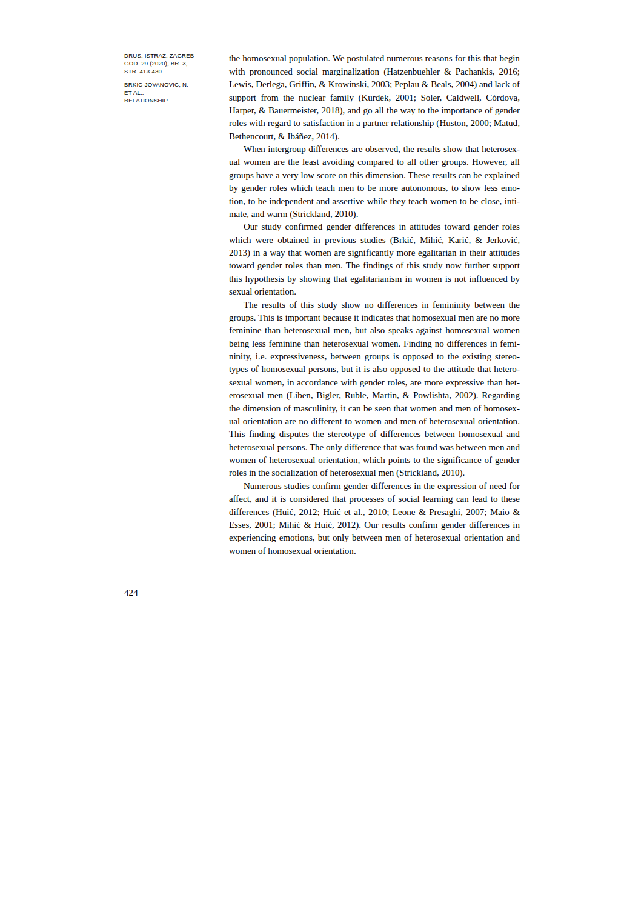Druš. istraž. Zagreb
God. 29 (2020), br. 3,
str. 413-430
Brkić-Jovanović, N.
et al.:
Relationship..
the homosexual population. We postulated numerous reasons for this that begin with pronounced social marginalization (Hatzenbuehler & Pachankis, 2016; Lewis, Derlega, Griffin, & Krowinski, 2003; Peplau & Beals, 2004) and lack of support from the nuclear family (Kurdek, 2001; Soler, Caldwell, Córdova, Harper, & Bauermeister, 2018), and go all the way to the importance of gender roles with regard to satisfaction in a partner relationship (Huston, 2000; Matud, Bethencourt, & Ibáñez, 2014).
When intergroup differences are observed, the results show that heterosexual women are the least avoiding compared to all other groups. However, all groups have a very low score on this dimension. These results can be explained by gender roles which teach men to be more autonomous, to show less emotion, to be independent and assertive while they teach women to be close, intimate, and warm (Strickland, 2010).
Our study confirmed gender differences in attitudes toward gender roles which were obtained in previous studies (Brkić, Mihić, Karić, & Jerković, 2013) in a way that women are significantly more egalitarian in their attitudes toward gender roles than men. The findings of this study now further support this hypothesis by showing that egalitarianism in women is not influenced by sexual orientation.
The results of this study show no differences in femininity between the groups. This is important because it indicates that homosexual men are no more feminine than heterosexual men, but also speaks against homosexual women being less feminine than heterosexual women. Finding no differences in femininity, i.e. expressiveness, between groups is opposed to the existing stereotypes of homosexual persons, but it is also opposed to the attitude that heterosexual women, in accordance with gender roles, are more expressive than heterosexual men (Liben, Bigler, Ruble, Martin, & Powlishta, 2002). Regarding the dimension of masculinity, it can be seen that women and men of homosexual orientation are no different to women and men of heterosexual orientation. This finding disputes the stereotype of differences between homosexual and heterosexual persons. The only difference that was found was between men and women of heterosexual orientation, which points to the significance of gender roles in the socialization of heterosexual men (Strickland, 2010).
Numerous studies confirm gender differences in the expression of need for affect, and it is considered that processes of social learning can lead to these differences (Huić, 2012; Huić et al., 2010; Leone & Presaghi, 2007; Maio & Esses, 2001; Mihić & Huić, 2012). Our results confirm gender differences in experiencing emotions, but only between men of heterosexual orientation and women of homosexual orientation.
424